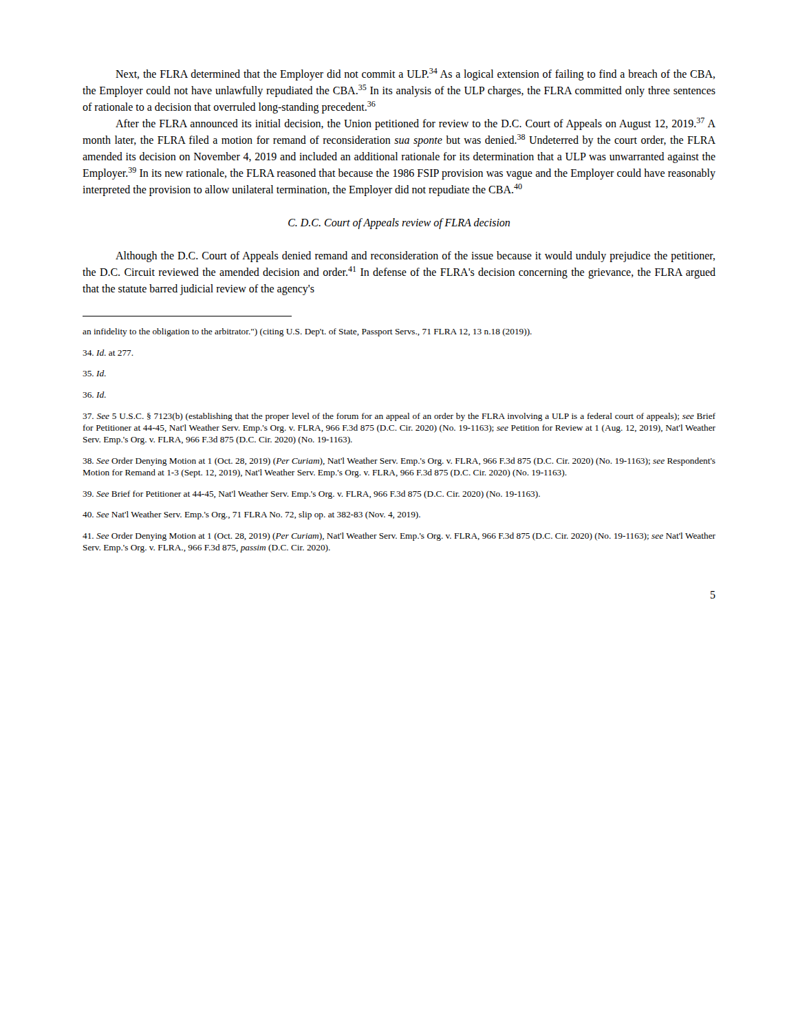Next, the FLRA determined that the Employer did not commit a ULP.34 As a logical extension of failing to find a breach of the CBA, the Employer could not have unlawfully repudiated the CBA.35 In its analysis of the ULP charges, the FLRA committed only three sentences of rationale to a decision that overruled long-standing precedent.36
After the FLRA announced its initial decision, the Union petitioned for review to the D.C. Court of Appeals on August 12, 2019.37 A month later, the FLRA filed a motion for remand of reconsideration sua sponte but was denied.38 Undeterred by the court order, the FLRA amended its decision on November 4, 2019 and included an additional rationale for its determination that a ULP was unwarranted against the Employer.39 In its new rationale, the FLRA reasoned that because the 1986 FSIP provision was vague and the Employer could have reasonably interpreted the provision to allow unilateral termination, the Employer did not repudiate the CBA.40
C. D.C. Court of Appeals review of FLRA decision
Although the D.C. Court of Appeals denied remand and reconsideration of the issue because it would unduly prejudice the petitioner, the D.C. Circuit reviewed the amended decision and order.41 In defense of the FLRA's decision concerning the grievance, the FLRA argued that the statute barred judicial review of the agency's
an infidelity to the obligation to the arbitrator.") (citing U.S. Dep't. of State, Passport Servs., 71 FLRA 12, 13 n.18 (2019)).
34. Id. at 277.
35. Id.
36. Id.
37. See 5 U.S.C. § 7123(b) (establishing that the proper level of the forum for an appeal of an order by the FLRA involving a ULP is a federal court of appeals); see Brief for Petitioner at 44-45, Nat'l Weather Serv. Emp.'s Org. v. FLRA, 966 F.3d 875 (D.C. Cir. 2020) (No. 19-1163); see Petition for Review at 1 (Aug. 12, 2019), Nat'l Weather Serv. Emp.'s Org. v. FLRA, 966 F.3d 875 (D.C. Cir. 2020) (No. 19-1163).
38. See Order Denying Motion at 1 (Oct. 28, 2019) (Per Curiam), Nat'l Weather Serv. Emp.'s Org. v. FLRA, 966 F.3d 875 (D.C. Cir. 2020) (No. 19-1163); see Respondent's Motion for Remand at 1-3 (Sept. 12, 2019), Nat'l Weather Serv. Emp.'s Org. v. FLRA, 966 F.3d 875 (D.C. Cir. 2020) (No. 19-1163).
39. See Brief for Petitioner at 44-45, Nat'l Weather Serv. Emp.'s Org. v. FLRA, 966 F.3d 875 (D.C. Cir. 2020) (No. 19-1163).
40. See Nat'l Weather Serv. Emp.'s Org., 71 FLRA No. 72, slip op. at 382-83 (Nov. 4, 2019).
41. See Order Denying Motion at 1 (Oct. 28, 2019) (Per Curiam), Nat'l Weather Serv. Emp.'s Org. v. FLRA, 966 F.3d 875 (D.C. Cir. 2020) (No. 19-1163); see Nat'l Weather Serv. Emp.'s Org. v. FLRA., 966 F.3d 875, passim (D.C. Cir. 2020).
5